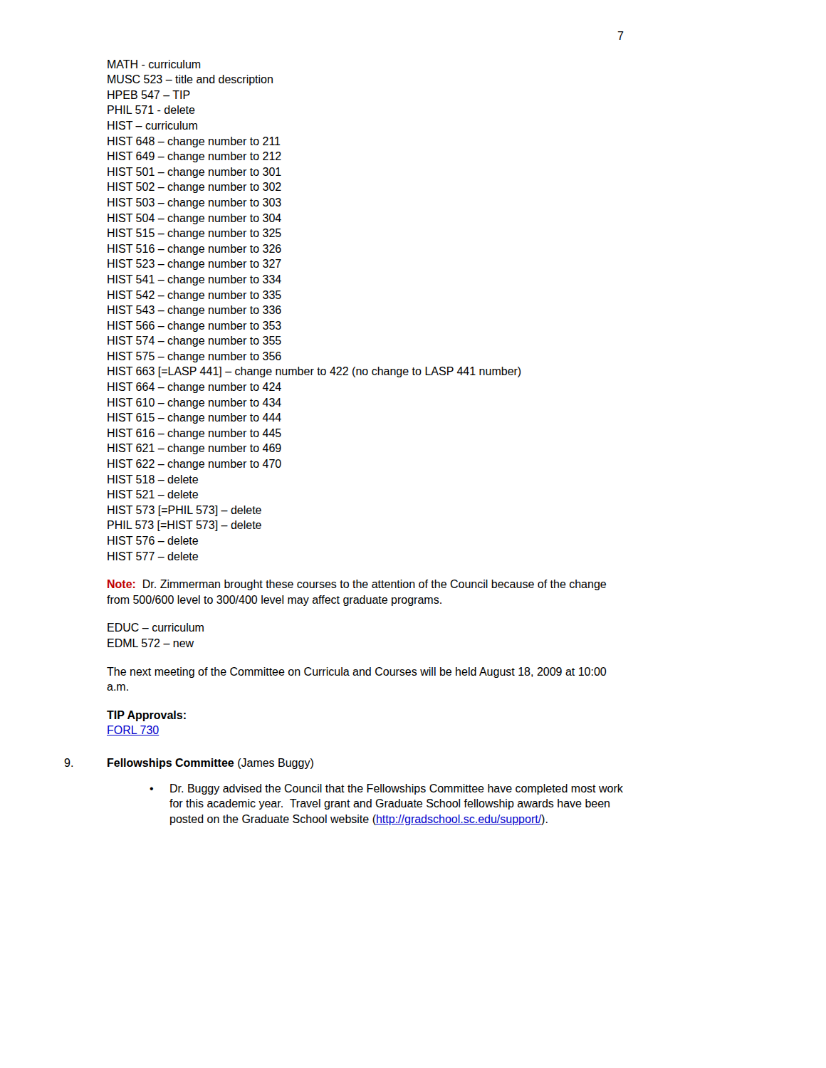7
MATH - curriculum
MUSC 523 – title and description
HPEB 547 – TIP
PHIL 571 - delete
HIST – curriculum
HIST 648 – change number to 211
HIST 649 – change number to 212
HIST 501 – change number to 301
HIST 502 – change number to 302
HIST 503 – change number to 303
HIST 504 – change number to 304
HIST 515 – change number to 325
HIST 516 – change number to 326
HIST 523 – change number to 327
HIST 541 – change number to 334
HIST 542 – change number to 335
HIST 543 – change number to 336
HIST 566 – change number to 353
HIST 574 – change number to 355
HIST 575 – change number to 356
HIST 663 [=LASP 441] – change number to 422 (no change to LASP 441 number)
HIST 664 – change number to 424
HIST 610 – change number to 434
HIST 615 – change number to 444
HIST 616 – change number to 445
HIST 621 – change number to 469
HIST 622 – change number to 470
HIST 518 – delete
HIST 521 – delete
HIST 573 [=PHIL 573] – delete
PHIL 573 [=HIST 573] – delete
HIST 576 – delete
HIST 577 – delete
Note: Dr. Zimmerman brought these courses to the attention of the Council because of the change from 500/600 level to 300/400 level may affect graduate programs.
EDUC – curriculum
EDML 572 – new
The next meeting of the Committee on Curricula and Courses will be held August 18, 2009 at 10:00 a.m.
TIP Approvals:
FORL 730
9.
Fellowships Committee (James Buggy)
•
Dr. Buggy advised the Council that the Fellowships Committee have completed most work for this academic year. Travel grant and Graduate School fellowship awards have been posted on the Graduate School website (http://gradschool.sc.edu/support/).